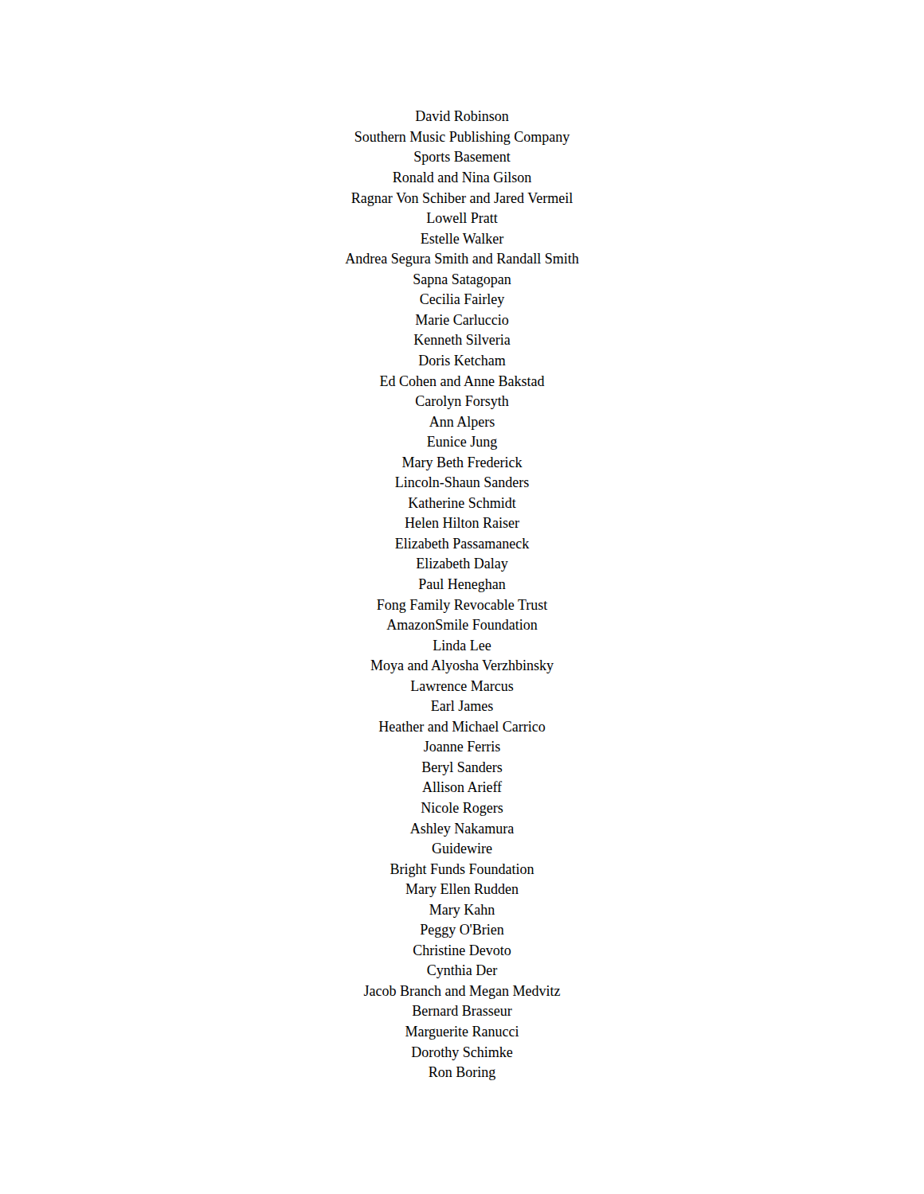David Robinson
Southern Music Publishing Company
Sports Basement
Ronald and Nina Gilson
Ragnar Von Schiber and Jared Vermeil
Lowell Pratt
Estelle Walker
Andrea Segura Smith and Randall Smith
Sapna Satagopan
Cecilia Fairley
Marie Carluccio
Kenneth Silveria
Doris Ketcham
Ed Cohen and Anne Bakstad
Carolyn Forsyth
Ann Alpers
Eunice Jung
Mary Beth Frederick
Lincoln-Shaun Sanders
Katherine Schmidt
Helen Hilton Raiser
Elizabeth Passamaneck
Elizabeth Dalay
Paul Heneghan
Fong Family Revocable Trust
AmazonSmile Foundation
Linda Lee
Moya and Alyosha Verzhbinsky
Lawrence Marcus
Earl James
Heather and Michael Carrico
Joanne Ferris
Beryl Sanders
Allison Arieff
Nicole Rogers
Ashley Nakamura
Guidewire
Bright Funds Foundation
Mary Ellen Rudden
Mary Kahn
Peggy O'Brien
Christine Devoto
Cynthia Der
Jacob Branch and Megan Medvitz
Bernard Brasseur
Marguerite Ranucci
Dorothy Schimke
Ron Boring